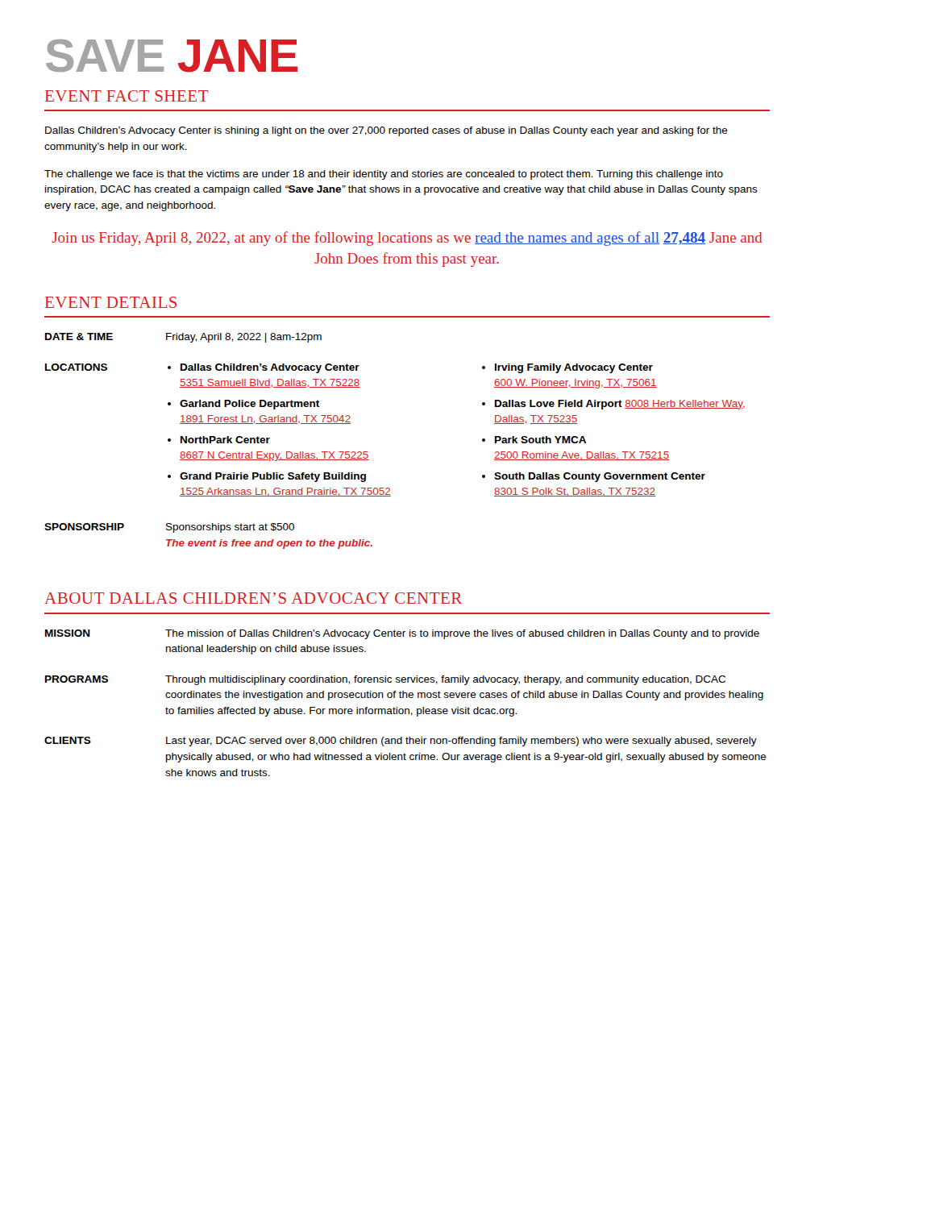SAVE JANE
EVENT FACT SHEET
Dallas Children’s Advocacy Center is shining a light on the over 27,000 reported cases of abuse in Dallas County each year and asking for the community’s help in our work.
The challenge we face is that the victims are under 18 and their identity and stories are concealed to protect them. Turning this challenge into inspiration, DCAC has created a campaign called “Save Jane” that shows in a provocative and creative way that child abuse in Dallas County spans every race, age, and neighborhood.
Join us Friday, April 8, 2022, at any of the following locations as we read the names and ages of all 27,484 Jane and John Does from this past year.
EVENT DETAILS
| DATE & TIME | Friday, April 8, 2022 / 8am-12pm |
| LOCATIONS | Dallas Children’s Advocacy Center 5351 Samuell Blvd, Dallas, TX 75228 Garland Police Department 1891 Forest Ln, Garland, TX 75042 NorthPark Center 8687 N Central Expy, Dallas, TX 75225 Grand Prairie Public Safety Building 1525 Arkansas Ln, Grand Prairie, TX 75052 Irving Family Advocacy Center 600 W. Pioneer, Irving, TX, 75061 Dallas Love Field Airport 8008 Herb Kelleher Way, Dallas, TX 75235 Park South YMCA 2500 Romine Ave, Dallas, TX 75215 South Dallas County Government Center 8301 S Polk St, Dallas, TX 75232 |
| SPONSORSHIP | Sponsorships start at $500 The event is free and open to the public. |
ABOUT DALLAS CHILDREN’S ADVOCACY CENTER
| MISSION | The mission of Dallas Children's Advocacy Center is to improve the lives of abused children in Dallas County and to provide national leadership on child abuse issues. |
| PROGRAMS | Through multidisciplinary coordination, forensic services, family advocacy, therapy, and community education, DCAC coordinates the investigation and prosecution of the most severe cases of child abuse in Dallas County and provides healing to families affected by abuse. For more information, please visit dcac.org. |
| CLIENTS | Last year, DCAC served over 8,000 children (and their non-offending family members) who were sexually abused, severely physically abused, or who had witnessed a violent crime. Our average client is a 9-year-old girl, sexually abused by someone she knows and trusts. |